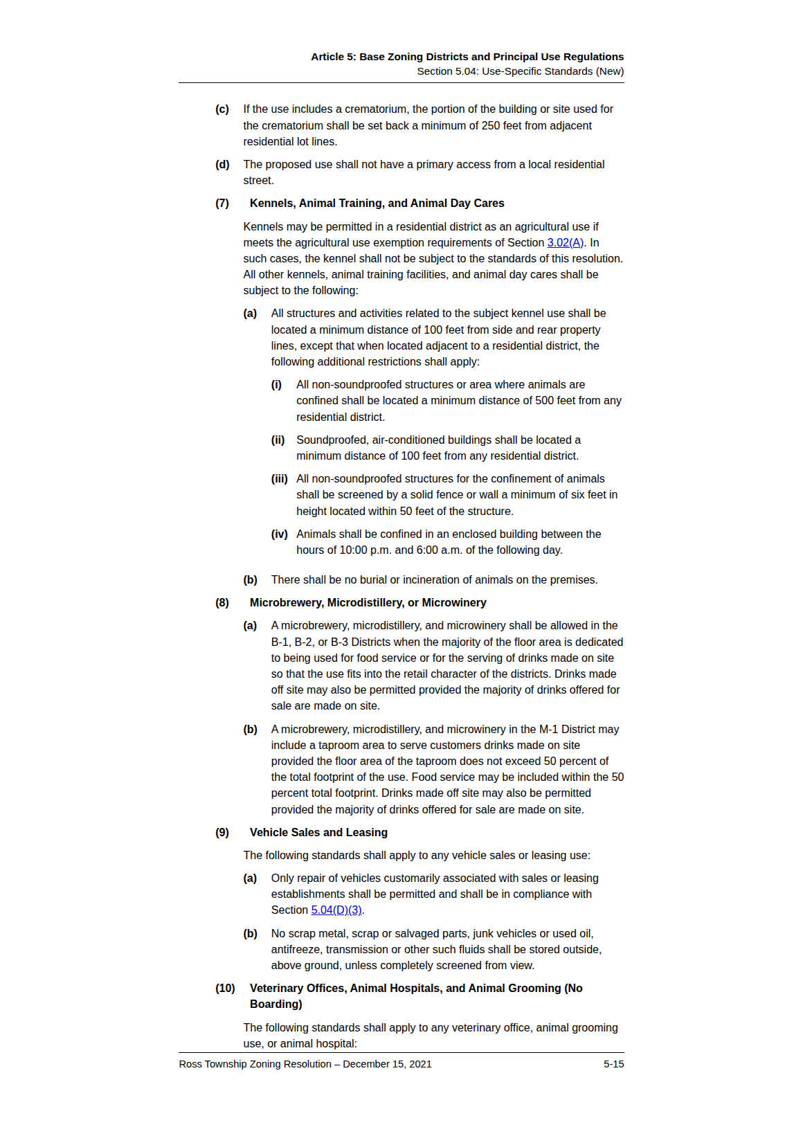Article 5: Base Zoning Districts and Principal Use Regulations
Section 5.04: Use-Specific Standards (New)
(c)
If the use includes a crematorium, the portion of the building or site used for the crematorium shall be set back a minimum of 250 feet from adjacent residential lot lines.
(d)
The proposed use shall not have a primary access from a local residential street.
(7)
Kennels, Animal Training, and Animal Day Cares
Kennels may be permitted in a residential district as an agricultural use if meets the agricultural use exemption requirements of Section 3.02(A). In such cases, the kennel shall not be subject to the standards of this resolution. All other kennels, animal training facilities, and animal day cares shall be subject to the following:
(a)
All structures and activities related to the subject kennel use shall be located a minimum distance of 100 feet from side and rear property lines, except that when located adjacent to a residential district, the following additional restrictions shall apply:
(i)
All non-soundproofed structures or area where animals are confined shall be located a minimum distance of 500 feet from any residential district.
(ii)
Soundproofed, air-conditioned buildings shall be located a minimum distance of 100 feet from any residential district.
(iii)
All non-soundproofed structures for the confinement of animals shall be screened by a solid fence or wall a minimum of six feet in height located within 50 feet of the structure.
(iv)
Animals shall be confined in an enclosed building between the hours of 10:00 p.m. and 6:00 a.m. of the following day.
(b)
There shall be no burial or incineration of animals on the premises.
(8)
Microbrewery, Microdistillery, or Microwinery
(a)
A microbrewery, microdistillery, and microwinery shall be allowed in the B-1, B-2, or B-3 Districts when the majority of the floor area is dedicated to being used for food service or for the serving of drinks made on site so that the use fits into the retail character of the districts. Drinks made off site may also be permitted provided the majority of drinks offered for sale are made on site.
(b)
A microbrewery, microdistillery, and microwinery in the M-1 District may include a taproom area to serve customers drinks made on site provided the floor area of the taproom does not exceed 50 percent of the total footprint of the use. Food service may be included within the 50 percent total footprint. Drinks made off site may also be permitted provided the majority of drinks offered for sale are made on site.
(9)
Vehicle Sales and Leasing
The following standards shall apply to any vehicle sales or leasing use:
(a)
Only repair of vehicles customarily associated with sales or leasing establishments shall be permitted and shall be in compliance with Section 5.04(D)(3).
(b)
No scrap metal, scrap or salvaged parts, junk vehicles or used oil, antifreeze, transmission or other such fluids shall be stored outside, above ground, unless completely screened from view.
(10)
Veterinary Offices, Animal Hospitals, and Animal Grooming (No Boarding)
The following standards shall apply to any veterinary office, animal grooming use, or animal hospital:
Ross Township Zoning Resolution – December 15, 2021
5-15